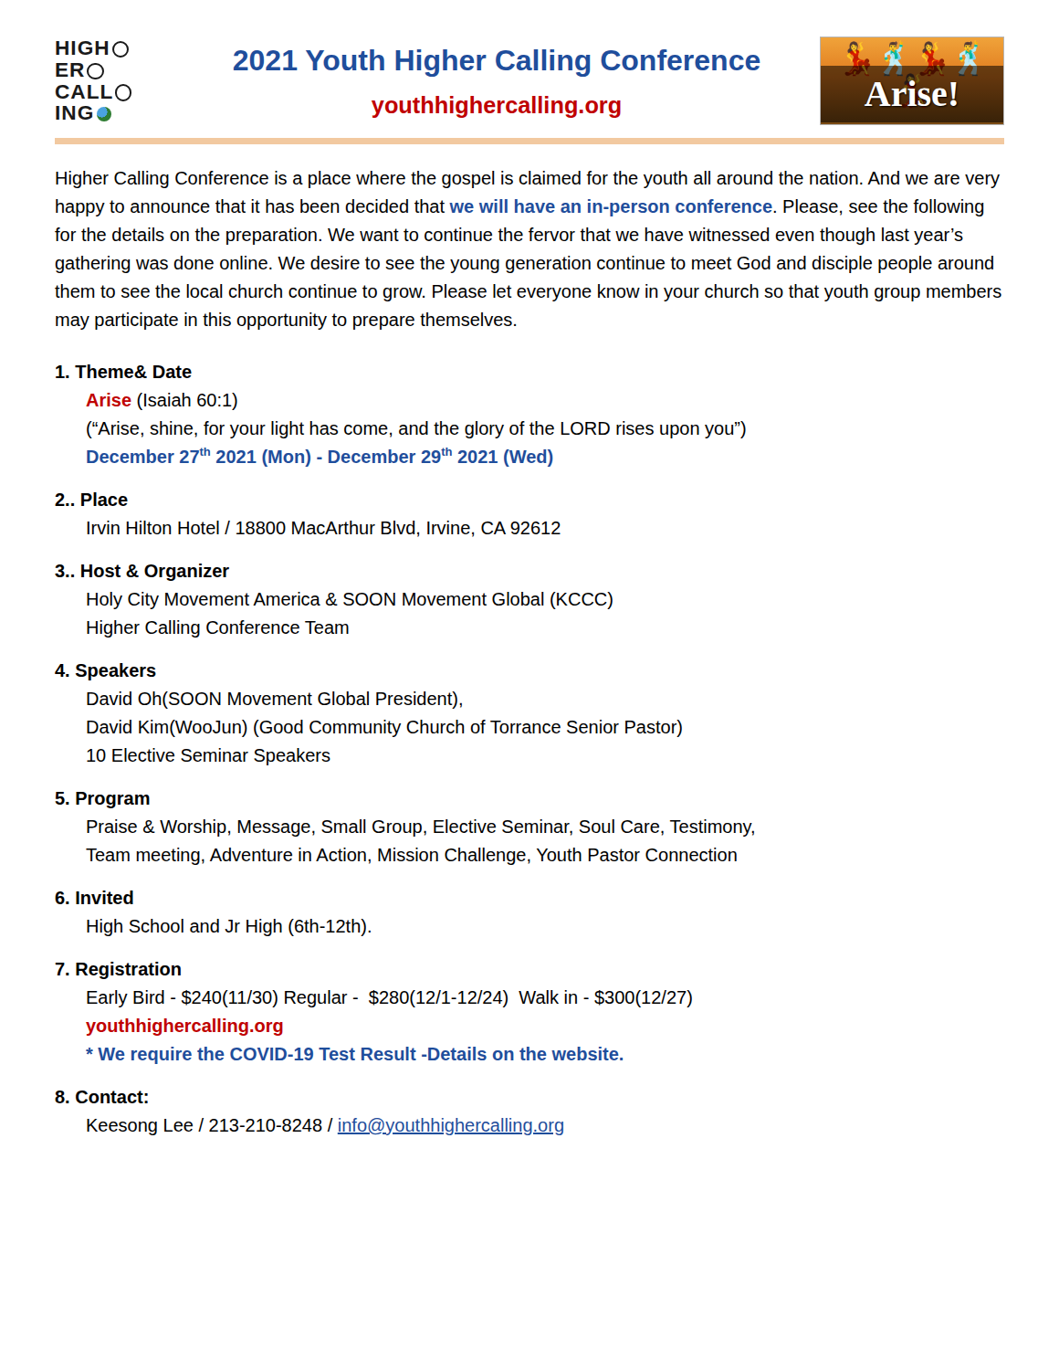HIGH
ER
CALL
ING
2021 Youth Higher Calling Conference
youthhighercalling.org
💃🕺💃🕺💃
Arise!
Higher Calling Conference is a place where the gospel is claimed for the youth all around the nation. And we are very happy to announce that it has been decided that we will have an in-person conference. Please, see the following for the details on the preparation. We want to continue the fervor that we have witnessed even though last year’s gathering was done online. We desire to see the young generation continue to meet God and disciple people around them to see the local church continue to grow. Please let everyone know in your church so that youth group members may participate in this opportunity to prepare themselves.
1. Theme& Date
Arise (Isaiah 60:1)
(“Arise, shine, for your light has come, and the glory of the LORD rises upon you”)
December 27th 2021 (Mon) - December 29th 2021 (Wed)
2.. Place
Irvin Hilton Hotel / 18800 MacArthur Blvd, Irvine, CA 92612
3.. Host & Organizer
Holy City Movement America & SOON Movement Global (KCCC)
Higher Calling Conference Team
4. Speakers
David Oh(SOON Movement Global President),
David Kim(WooJun) (Good Community Church of Torrance Senior Pastor)
10 Elective Seminar Speakers
5. Program
Praise & Worship, Message, Small Group, Elective Seminar, Soul Care, Testimony,
Team meeting, Adventure in Action, Mission Challenge, Youth Pastor Connection
6. Invited
High School and Jr High (6th-12th).
7. Registration
Early Bird - $240(11/30) Regular - $280(12/1-12/24) Walk in - $300(12/27)
youthhighercalling.org
* We require the COVID-19 Test Result -Details on the website.
8. Contact:
Keesong Lee / 213-210-8248 / info@youthhighercalling.org